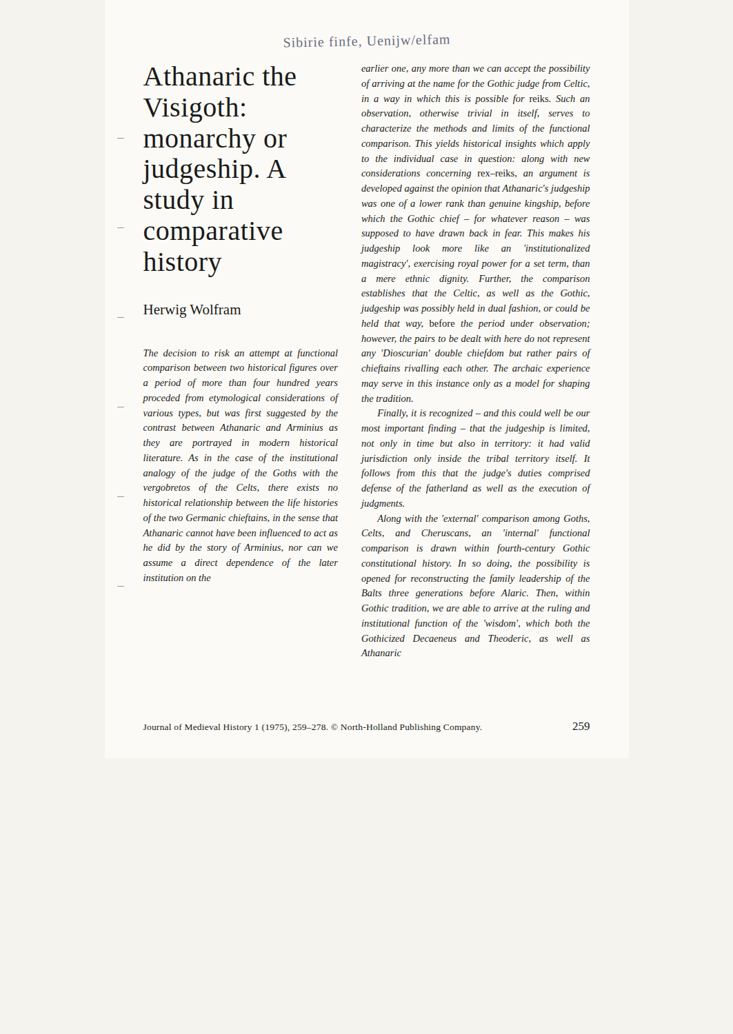Sibirie finfe, Uenijw/elfam
Athanaric the Visigoth: monarchy or judgeship. A study in comparative history
Herwig Wolfram
The decision to risk an attempt at functional comparison between two historical figures over a period of more than four hundred years proceded from etymological considerations of various types, but was first suggested by the contrast between Athanaric and Arminius as they are portrayed in modern historical literature. As in the case of the institutional analogy of the judge of the Goths with the vergobretos of the Celts, there exists no historical relationship between the life histories of the two Germanic chieftains, in the sense that Athanaric cannot have been influenced to act as he did by the story of Arminius, nor can we assume a direct dependence of the later institution on the
earlier one, any more than we can accept the possibility of arriving at the name for the Gothic judge from Celtic, in a way in which this is possible for reiks. Such an observation, otherwise trivial in itself, serves to characterize the methods and limits of the functional comparison. This yields historical insights which apply to the individual case in question: along with new considerations concerning rex–reiks, an argument is developed against the opinion that Athanaric's judgeship was one of a lower rank than genuine kingship, before which the Gothic chief – for whatever reason – was supposed to have drawn back in fear. This makes his judgeship look more like an 'institutionalized magistracy', exercising royal power for a set term, than a mere ethnic dignity. Further, the comparison establishes that the Celtic, as well as the Gothic, judgeship was possibly held in dual fashion, or could be held that way, before the period under observation; however, the pairs to be dealt with here do not represent any 'Dioscurian' double chiefdom but rather pairs of chieftains rivalling each other. The archaic experience may serve in this instance only as a model for shaping the tradition.
Finally, it is recognized – and this could well be our most important finding – that the judgeship is limited, not only in time but also in territory: it had valid jurisdiction only inside the tribal territory itself. It follows from this that the judge's duties comprised defense of the fatherland as well as the execution of judgments.
Along with the 'external' comparison among Goths, Celts, and Cheruscans, an 'internal' functional comparison is drawn within fourth-century Gothic constitutional history. In so doing, the possibility is opened for reconstructing the family leadership of the Balts three generations before Alaric. Then, within Gothic tradition, we are able to arrive at the ruling and institutional function of the 'wisdom', which both the Gothicized Decaeneus and Theoderic, as well as Athanaric
Journal of Medieval History 1 (1975), 259–278. © North-Holland Publishing Company.
259